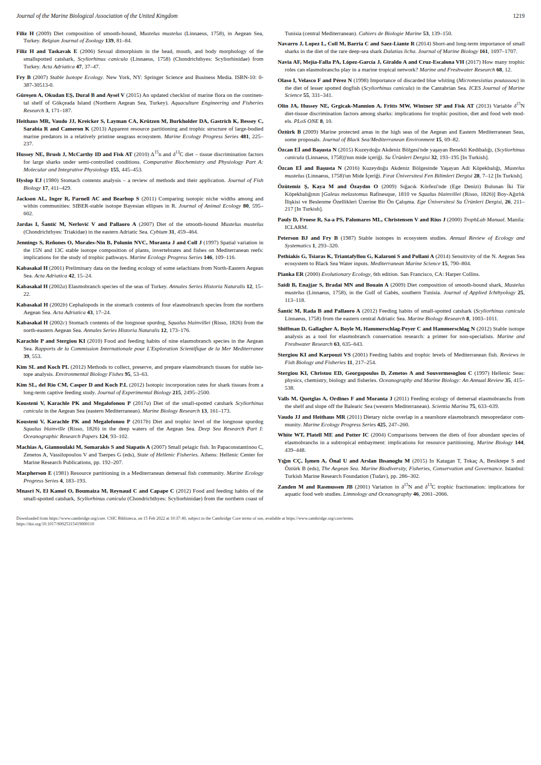Journal of the Marine Biological Association of the United Kingdom 1219
Filiz H (2009) Diet composition of smooth-hound, Mustelus mustelus (Linnaeus, 1758), in Aegean Sea, Turkey. Belgian Journal of Zoology 139, 81–84.
Filiz H and Taskavak E (2006) Sexual dimorphism in the head, mouth, and body morphology of the smallspotted catshark, Scyliorhinus canicula (Linnaeus, 1758) (Chondrichthyes: Scyliorhinidae) from Turkey. Acta Adriatica 47, 37–47.
Fry B (2007) Stable Isotope Ecology. New York, NY: Springer Science and Business Media. ISBN-10: 0-387-30513-0.
Güreşen A, Okudan EŞ, Dural B and Aysel V (2015) An updated checklıst of marine flora on the continental shelf of Gökçeada Island (Northern Aegean Sea, Turkey). Aquaculture Engineering and Fisheries Research 3, 171–187.
Heithaus MR, Vaudo JJ, Kreicker S, Layman CA, Krützen M, Burkholder DA, Gastrich K, Bessey C, Sarabia R and Cameron K (2013) Apparent resource partitioning and trophic structure of large-bodied marine predators in a relatively pristine seagrass ecosystem. Marine Ecology Progress Series 481, 225–237.
Hussey NE, Brush J, McCarthy ID and Fisk AT (2010) Δ15n and δ13C diet – tissue discrimination factors for large sharks under semi-controlled conditions. Comparative Biochemistry and Physiology Part A: Molecular and Integrative Physiology 155, 445–453.
Hyslop EJ (1980) Stomach contents analysis – a review of methods and their application. Journal of Fish Biology 17, 411–429.
Jackson AL, Inger R, Parnell AC and Bearhop S (2011) Comparing isotopic niche widths among and within communities: SIBER-stable isotope Bayesian ellipses in R. Journal of Animal Ecology 80, 595–602.
Jardas I, Šantić M, Nerlović V and Pallaoro A (2007) Diet of the smooth-hound Mustelus mustelus (Chondrichthyes: Triakidae) in the eastern Adriatic Sea. Cybium 31, 459–464.
Jennings S, Reñones O, Morales-Nin B, Polunin NVC, Moranta J and Coll J (1997) Spatial variation in the 15N and 13C stable isotope composition of plants, invertebrates and fishes on Mediterranean reefs: implications for the study of trophic pathways. Marine Ecology Progress Series 146, 109–116.
Kabasakal H (2001) Preliminary data on the feeding ecology of some selachians from North-Eastern Aegean Sea. Acta Adriatica 42, 15–24.
Kabasakal H (2002a) Elasmobranch species of the seas of Turkey. Annales Series Historia Naturalis 12, 15–22.
Kabasakal H (2002b) Cephalopods in the stomach contents of four elasmobranch species from the northern Aegean Sea. Acta Adriatica 43, 17–24.
Kabasakal H (2002c) Stomach contents of the longnose spurdog, Squalus blainvillei (Risso, 1826) from the north-eastern Aegean Sea. Annales Series Historia Naturalis 12, 173–176.
Karachle P and Stergiou KI (2010) Food and feeding habits of nine elasmobranch species in the Aegean Sea. Rapports de la Commission Internationale pour L'Exploration Scientifique de la Mer Mediterranee 39, 553.
Kim SL and Koch PL (2012) Methods to collect, preserve, and prepare elasmobranch tissues for stable isotope analysis. Environmental Biology Fishes 95, 53–63.
Kim SL, del Rio CM, Casper D and Koch P.L (2012) Isotopic incorporation rates for shark tissues from a long-term captive feeding study. Journal of Experimental Biology 215, 2495–2500.
Kousteni V, Karachle PK and Megalofonou P (2017a) Diet of the small-spotted catshark Scyliorhinus canicula in the Aegean Sea (eastern Mediterranean). Marine Biology Research 13, 161–173.
Kousteni V, Karachle PK and Megalofonou P (2017b) Diet and trophic level of the longnose spurdog Squalus blainville (Risso, 1826) in the deep waters of the Aegean Sea. Deep Sea Research Part I: Oceanographic Research Papers 124, 93–102.
Machias A, Giannoulaki M, Somarakis S and Siapatis A (2007) Small pelagic fish. In Papaconstantinou C, Zenetos A, Vassilopoulou V and Tserpes G (eds), State of Hellenic Fisheries. Athens: Hellenic Center for Marine Research Publications, pp. 192–207.
Macpherson E (1981) Resource partitioning in a Mediterranean demersal fish community. Marine Ecology Progress Series 4, 183–193.
Mnasri N, El Kamel O, Boumaiza M, Reynaud C and Capape C (2012) Food and feeding habits of the small-spotted catshark, Scyliorhinus canicula (Chondrichthyes: Scyliorhinidae) from the northern coast of Tunisia (central Mediterranean). Cahiers de Biologie Marine 53, 139–150.
Navarro J, Lopez L, Coll M, Barria C and Saez-Liante R (2014) Short-and long-term importance of small sharks in the diet of the rare deep-sea shark Dalatias licha. Journal of Marine Biology 161, 1697–1707.
Navia AF, Mejía-Falla PA, López-García J, Giraldo A and Cruz-Escalona VH (2017) How many trophic roles can elasmobranchs play in a marine tropical network? Marine and Freshwater Research 68, 12.
Olaso I, Velasco F and Pérez N (1998) Importance of discarded blue whiting (Micromesistius poutassou) in the diet of lesser spotted dogfish (Scyliorhinus canicula) in the Cantabrian Sea. ICES Journal of Marine Science 55, 331–341.
Olin JA, Hussey NE, Grgicak-Mannion A, Fritts MW, Wintner SP and Fisk AT (2013) Variable δ15N diet-tissue discrimination factors among sharks: implications for trophic position, diet and food web models. PLoS ONE 8, 10.
Öztürk B (2009) Marine protected areas in the high seas of the Aegean and Eastern Mediterranean Seas, some proposals. Journal of Black Sea/Mediterranean Environment 15, 69–82.
Özcan Eİ and Başusta N (2015) Kuzeydoğu Akdeniz Bölgesi'nde yaşayan Benekli Kedibalığı, (Scyliorhinus canicula (Linnaeus, 1758))'nın mide içeriği. Su Ürünleri Dergisi 32, 193–195 [In Turkish].
Özcan Eİ and Başusta N (2016) Kuzeydoğu Akdeniz Bölgesinde Yaşayan Adi Köpekbalığı, Mustelus mustelus (Linnaeus, 1758)'un Mide İçeriği. Fırat Üniversitesi Fen Bilimleri Dergisi 28, 7–12 [In Turkish].
Özütemiz Ş, Kaya M and Özaydın O (2009) Sığacık Körfezi'nde (Ege Denizi) Bulunan İki Tür Köpekbalığının [Galeus melastomus Rafinesque, 1810 ve Squalus blainvillei (Risso, 1826)] Boy-Ağırlık İlişkisi ve Beslenme Özellikleri Üzerine Bir Ön Çalışma. Ege Üniversitesi Su Ürünleri Dergisi, 26, 211–217 [In Turkish].
Pauly D, Froese R, Sa-a PS, Palomares ML, Christensen V and Rius J (2000) TrophLab Manual. Manila: ICLARM.
Peterson BJ and Fry B (1987) Stable isotopes in ecosystem studies. Annual Review of Ecology and Systematics 1, 293–320.
Pethiakis G, Tsiaras K, Triantafyllou G, Kalaroni S and Pollani A (2014) Sensitivity of the N. Aegean Sea ecosystem to Black Sea Water inputs. Mediterranean Marine Science 15, 790–804.
Pianka ER (2000) Evolutionary Ecology, 6th edition. San Francisco, CA: Harper Collins.
Saidi B, Enajjar S, Bradai MN and Bouain A (2009) Diet composition of smooth-hound shark, Mustelus mustelus (Linnaeus, 1758), in the Gulf of Gabès, southern Tunisia. Journal of Applied Ichthyology 25, 113–118.
Šantić M, Rada B and Pallaoro A (2012) Feeding habits of small-spotted catshark (Scyliorhinus canicula Linnaeus, 1758) from the eastern central Adriatic Sea. Marine Biology Research 8, 1003–1011.
Shiffman D, Gallagher A, Boyle M, Hammerschlag-Peyer C and Hammerschlag N (2012) Stable isotope analysis as a tool for elasmobranch conservation research: a primer for non-specialists. Marine and Freshwater Research 63, 635–643.
Stergiou KI and Karpouzi VS (2001) Feeding habits and trophic levels of Mediterranean fish. Reviews in Fish Biology and Fisheries 11, 217–254.
Stergiou KI, Christou ED, Georgopoulos D, Zenetos A and Souvermesoglou C (1997) Hellenic Seas: physics, chemistry, biology and fisheries. Oceanography and Marine Biology: An Annual Review 35, 415–538.
Valls M, Quetglas A, Ordines F and Moranta J (2011) Feeding ecology of demersal elasmobranchs from the shelf and slope off the Balearic Sea (western Mediterranean). Scientia Marina 75, 633–639.
Vaudo JJ and Heithaus MR (2011) Dietary niche overlap in a nearshore elasmobranch mesopredator community. Marine Ecology Progress Series 425, 247–260.
White WT, Platell ME and Potter IC (2004) Comparisons between the diets of four abundant species of elasmobranchs in a subtropical embayment: implications for resource partitioning. Marine Biology 144, 439–448.
Yığın CÇ, İşmen A, Önal U and Arslan Ihsanoglu M (2015) In Katagan T, Tokaç A, Besiktepe S and Öztürk B (eds), The Aegean Sea. Marine Biodiversity, Fisheries, Conservation and Governance. Istanbul: Turkish Marine Research Foundation (Tudav), pp. 286–302.
Zanden M and Rasmussen JB (2001) Variation in δ15N and δ13C trophic fractionation: implications for aquatic food web studies. Limnology and Oceanography 46, 2061–2066.
Downloaded from https://www.cambridge.org/core. CSIC Biblioteca, on 15 Feb 2022 at 10:37:40, subject to the Cambridge Core terms of use, available at https://www.cambridge.org/core/terms.
https://doi.org/10.1017/S0025315419000110